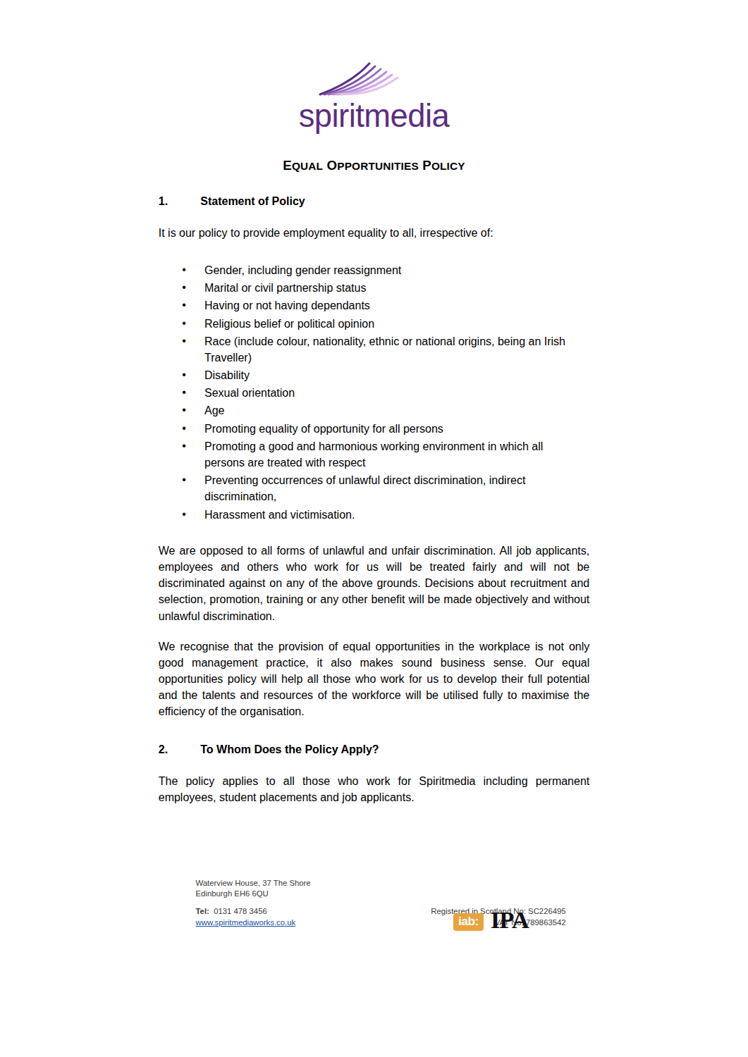spirit media
EQUAL OPPORTUNITIES POLICY
1. Statement of Policy
It is our policy to provide employment equality to all, irrespective of:
Gender, including gender reassignment
Marital or civil partnership status
Having or not having dependants
Religious belief or political opinion
Race (include colour, nationality, ethnic or national origins, being an Irish Traveller)
Disability
Sexual orientation
Age
Promoting equality of opportunity for all persons
Promoting a good and harmonious working environment in which all persons are treated with respect
Preventing occurrences of unlawful direct discrimination, indirect discrimination,
Harassment and victimisation.
We are opposed to all forms of unlawful and unfair discrimination. All job applicants, employees and others who work for us will be treated fairly and will not be discriminated against on any of the above grounds. Decisions about recruitment and selection, promotion, training or any other benefit will be made objectively and without unlawful discrimination.
We recognise that the provision of equal opportunities in the workplace is not only good management practice, it also makes sound business sense. Our equal opportunities policy will help all those who work for us to develop their full potential and the talents and resources of the workforce will be utilised fully to maximise the efficiency of the organisation.
2. To Whom Does the Policy Apply?
The policy applies to all those who work for Spiritmedia including permanent employees, student placements and job applicants.
Waterview House, 37 The Shore
Edinburgh EH6 6QU
Tel: 0131 478 3456
www.spiritmediaworks.co.uk
Registered in Scotland No: SC226495
VAT No: 789863542
iab: IPA